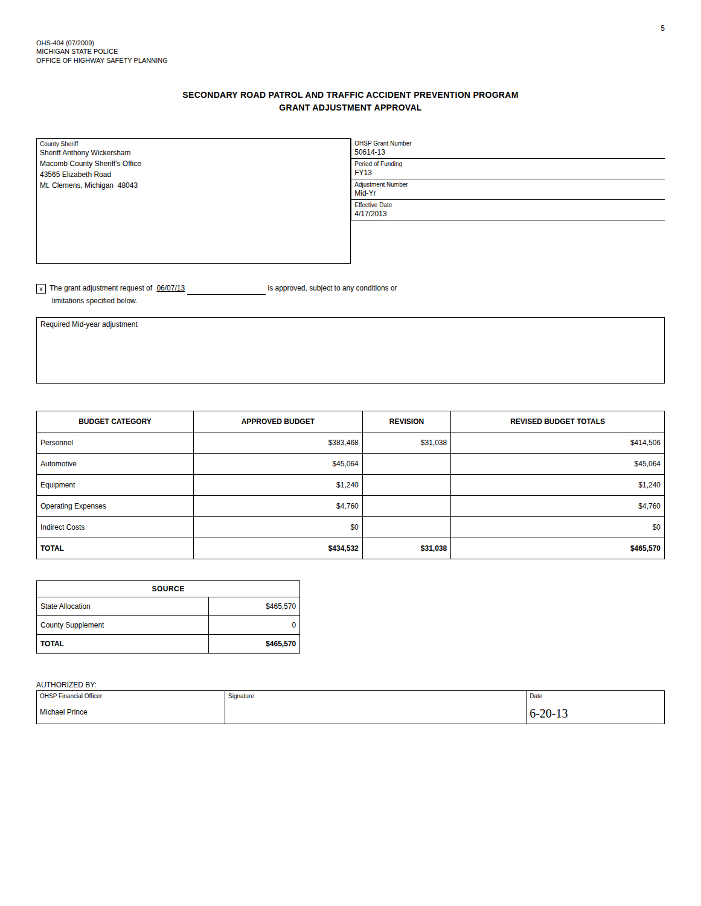5
OHS-404 (07/2009)
MICHIGAN STATE POLICE
OFFICE OF HIGHWAY SAFETY PLANNING
SECONDARY ROAD PATROL AND TRAFFIC ACCIDENT PREVENTION PROGRAM
GRANT ADJUSTMENT APPROVAL
| County Sheriff Sheriff Anthony Wickersham Macomb County Sheriff's Office 43565 Elizabeth Road Mt. Clemens, Michigan 48043 | / OHSP Grant Number 50614-13 / / Period of Funding FY13 / / Adjustment Number Mid-Yr / / Effective Date 4/17/2013 / |
x The grant adjustment request of 06/07/13 is approved, subject to any conditions or
limitations specified below.
Required Mid-year adjustment
| BUDGET CATEGORY | APPROVED BUDGET | REVISION | REVISED BUDGET TOTALS |
| --- | --- | --- | --- |
| Personnel | $383,468 | $31,038 | $414,506 |
| Automotive | $45,064 | | $45,064 |
| Equipment | $1,240 | | $1,240 |
| Operating Expenses | $4,760 | | $4,760 |
| Indirect Costs | $0 | | $0 |
| TOTAL | $434,532 | $31,038 | $465,570 |
| SOURCE |
| --- |
| State Allocation | $465,570 |
| County Supplement | 0 |
| TOTAL | $465,570 |
AUTHORIZED BY:
| OHSP Financial Officer Michael Prince | Signature | Date 6-20-13 |